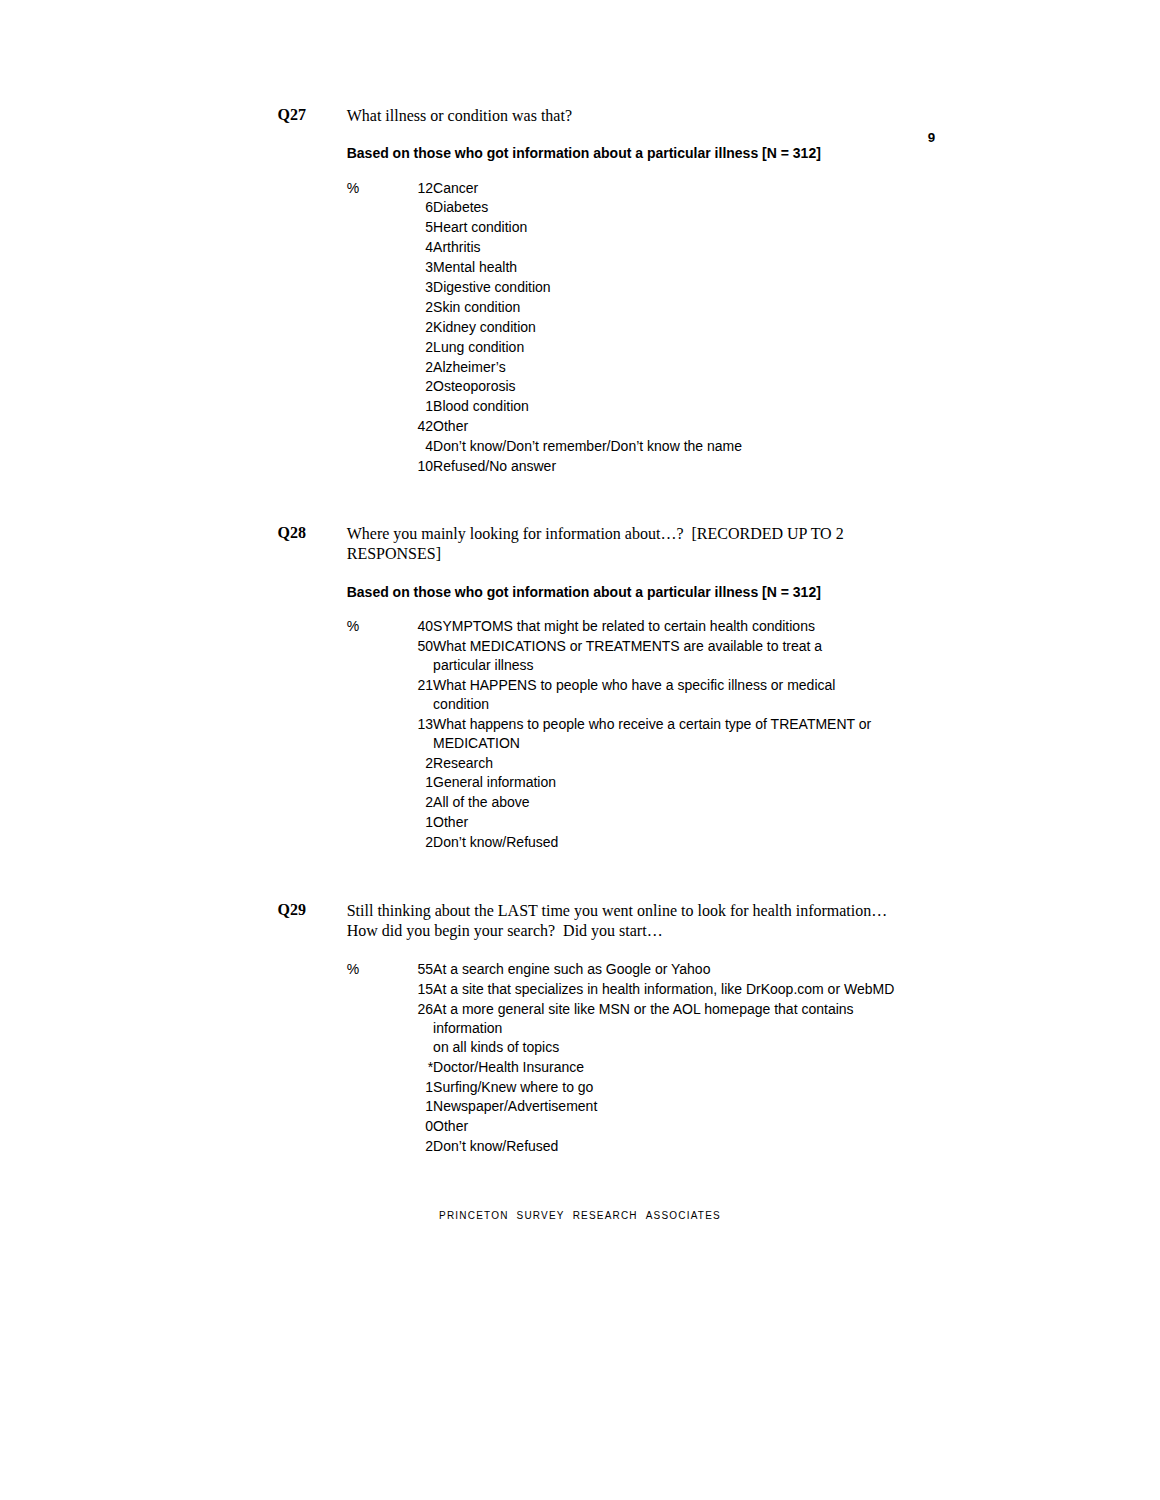9
Q27
What illness or condition was that?
Based on those who got information about a particular illness [N = 312]
| % | 12 | Cancer |
| | 6 | Diabetes |
| | 5 | Heart condition |
| | 4 | Arthritis |
| | 3 | Mental health |
| | 3 | Digestive condition |
| | 2 | Skin condition |
| | 2 | Kidney condition |
| | 2 | Lung condition |
| | 2 | Alzheimer’s |
| | 2 | Osteoporosis |
| | 1 | Blood condition |
| | 42 | Other |
| | 4 | Don’t know/Don’t remember/Don’t know the name |
| | 10 | Refused/No answer |
Q28
Where you mainly looking for information about…? [RECORDED UP TO 2 RESPONSES]
Based on those who got information about a particular illness [N = 312]
| % | 40 | SYMPTOMS that might be related to certain health conditions |
| | 50 | What MEDICATIONS or TREATMENTS are available to treat a particular illness |
| | 21 | What HAPPENS to people who have a specific illness or medical condition |
| | 13 | What happens to people who receive a certain type of TREATMENT or MEDICATION |
| | 2 | Research |
| | 1 | General information |
| | 2 | All of the above |
| | 1 | Other |
| | 2 | Don’t know/Refused |
Q29
Still thinking about the LAST time you went online to look for health information… How did you begin your search? Did you start…
| % | 55 | At a search engine such as Google or Yahoo |
| | 15 | At a site that specializes in health information, like DrKoop.com or WebMD |
| | 26 | At a more general site like MSN or the AOL homepage that contains information on all kinds of topics |
| | * | Doctor/Health Insurance |
| | 1 | Surfing/Knew where to go |
| | 1 | Newspaper/Advertisement |
| | 0 | Other |
| | 2 | Don’t know/Refused |
PRINCETON SURVEY RESEARCH ASSOCIATES